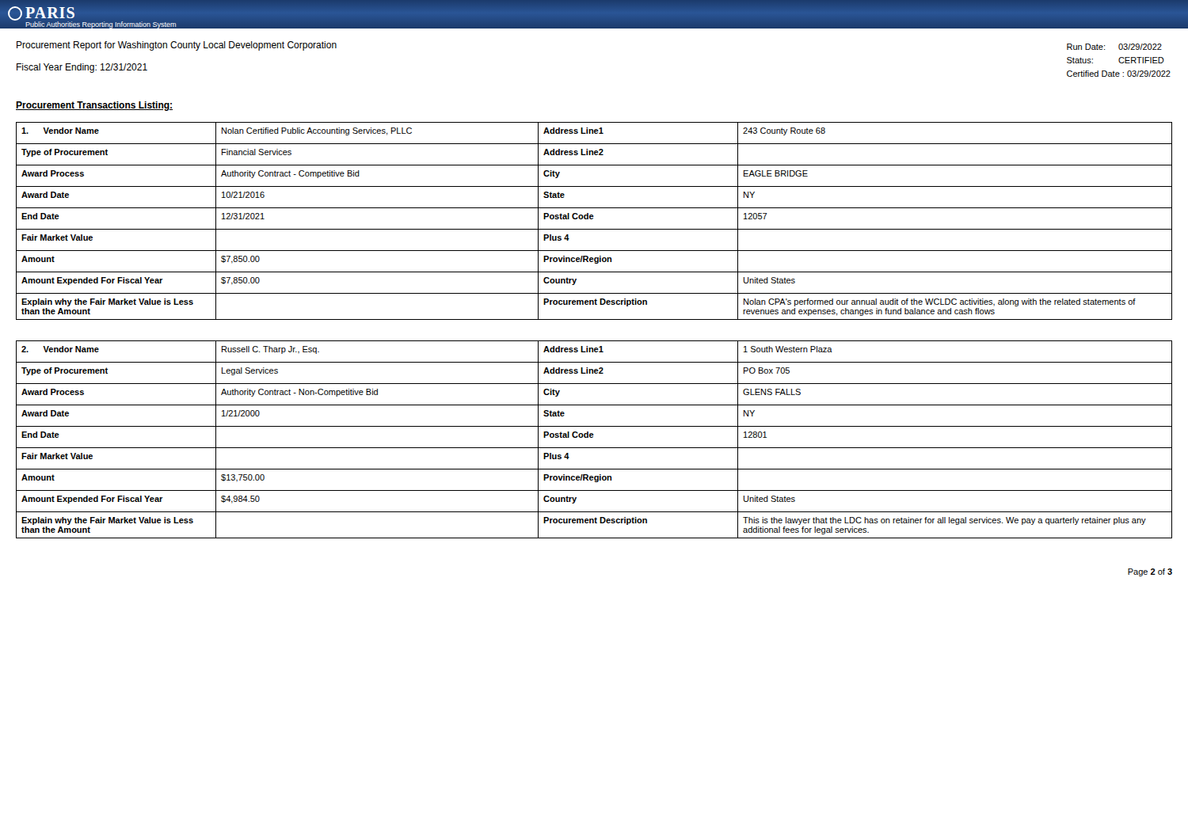PARISPublic Authorities Reporting Information System
Procurement Report for Washington County Local Development Corporation
Fiscal Year Ending: 12/31/2021
| Run Date: | 03/29/2022 |
| Status: | CERTIFIED |
| Certified Date : 03/29/2022 |
Procurement Transactions Listing:
| 1. Vendor Name | Nolan Certified Public Accounting Services, PLLC | Address Line1 | 243 County Route 68 |
| Type of Procurement | Financial Services | Address Line2 | |
| Award Process | Authority Contract - Competitive Bid | City | EAGLE BRIDGE |
| Award Date | 10/21/2016 | State | NY |
| End Date | 12/31/2021 | Postal Code | 12057 |
| Fair Market Value | | Plus 4 | |
| Amount | $7,850.00 | Province/Region | |
| Amount Expended For Fiscal Year | $7,850.00 | Country | United States |
| Explain why the Fair Market Value is Less than the Amount | | Procurement Description | Nolan CPA's performed our annual audit of the WCLDC activities, along with the related statements of revenues and expenses, changes in fund balance and cash flows |
| 2. Vendor Name | Russell C. Tharp Jr., Esq. | Address Line1 | 1 South Western Plaza |
| Type of Procurement | Legal Services | Address Line2 | PO Box 705 |
| Award Process | Authority Contract - Non-Competitive Bid | City | GLENS FALLS |
| Award Date | 1/21/2000 | State | NY |
| End Date | | Postal Code | 12801 |
| Fair Market Value | | Plus 4 | |
| Amount | $13,750.00 | Province/Region | |
| Amount Expended For Fiscal Year | $4,984.50 | Country | United States |
| Explain why the Fair Market Value is Less than the Amount | | Procurement Description | This is the lawyer that the LDC has on retainer for all legal services. We pay a quarterly retainer plus any additional fees for legal services. |
Page 2 of 3